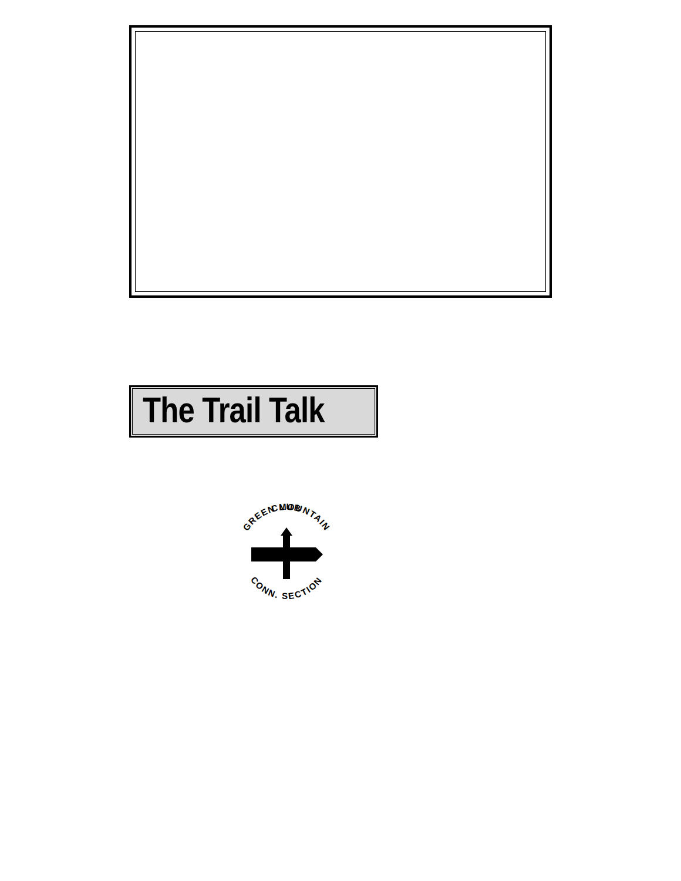The Trail Talk
GREEN MOUNTAIN CLUB THE LONG TRAIL CONN. SECTION